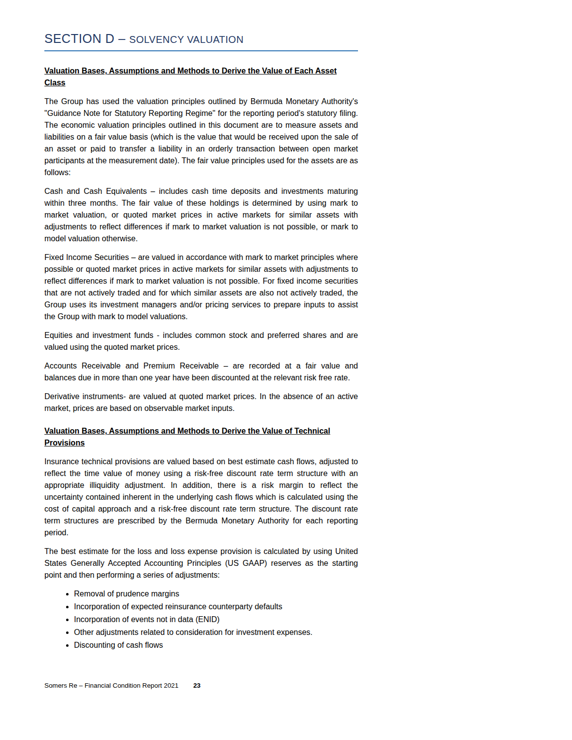SECTION D – SOLVENCY VALUATION
Valuation Bases, Assumptions and Methods to Derive the Value of Each Asset Class
The Group has used the valuation principles outlined by Bermuda Monetary Authority's "Guidance Note for Statutory Reporting Regime" for the reporting period's statutory filing. The economic valuation principles outlined in this document are to measure assets and liabilities on a fair value basis (which is the value that would be received upon the sale of an asset or paid to transfer a liability in an orderly transaction between open market participants at the measurement date). The fair value principles used for the assets are as follows:
Cash and Cash Equivalents – includes cash time deposits and investments maturing within three months. The fair value of these holdings is determined by using mark to market valuation, or quoted market prices in active markets for similar assets with adjustments to reflect differences if mark to market valuation is not possible, or mark to model valuation otherwise.
Fixed Income Securities – are valued in accordance with mark to market principles where possible or quoted market prices in active markets for similar assets with adjustments to reflect differences if mark to market valuation is not possible. For fixed income securities that are not actively traded and for which similar assets are also not actively traded, the Group uses its investment managers and/or pricing services to prepare inputs to assist the Group with mark to model valuations.
Equities and investment funds - includes common stock and preferred shares and are valued using the quoted market prices.
Accounts Receivable and Premium Receivable – are recorded at a fair value and balances due in more than one year have been discounted at the relevant risk free rate.
Derivative instruments- are valued at quoted market prices. In the absence of an active market, prices are based on observable market inputs.
Valuation Bases, Assumptions and Methods to Derive the Value of Technical Provisions
Insurance technical provisions are valued based on best estimate cash flows, adjusted to reflect the time value of money using a risk-free discount rate term structure with an appropriate illiquidity adjustment. In addition, there is a risk margin to reflect the uncertainty contained inherent in the underlying cash flows which is calculated using the cost of capital approach and a risk-free discount rate term structure. The discount rate term structures are prescribed by the Bermuda Monetary Authority for each reporting period.
The best estimate for the loss and loss expense provision is calculated by using United States Generally Accepted Accounting Principles (US GAAP) reserves as the starting point and then performing a series of adjustments:
Removal of prudence margins
Incorporation of expected reinsurance counterparty defaults
Incorporation of events not in data (ENID)
Other adjustments related to consideration for investment expenses.
Discounting of cash flows
Somers Re – Financial Condition Report 202123